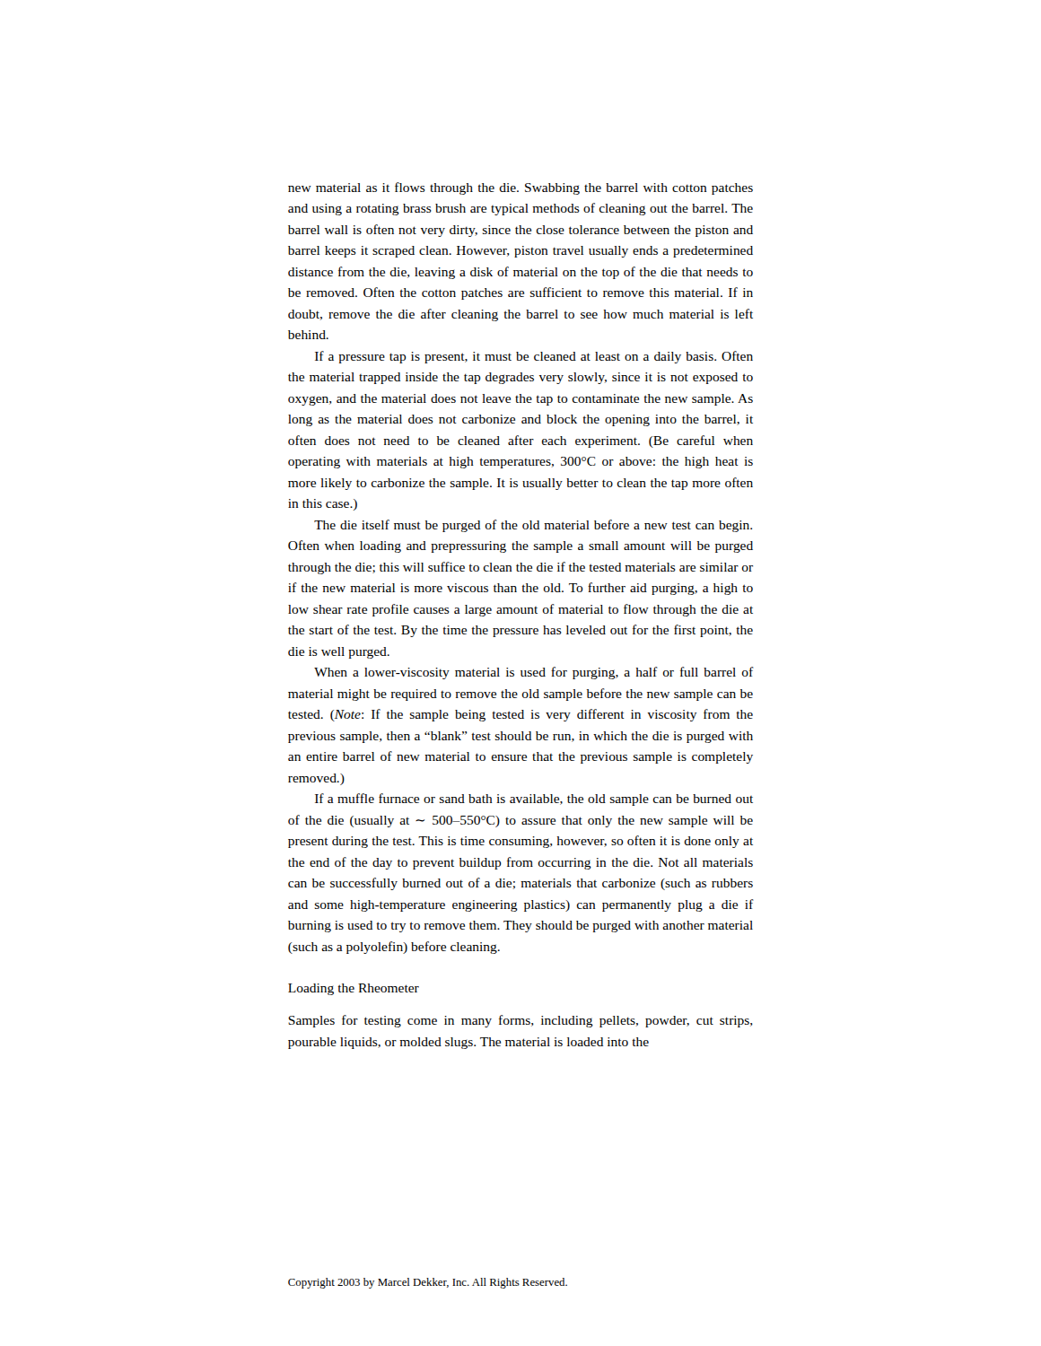new material as it flows through the die. Swabbing the barrel with cotton patches and using a rotating brass brush are typical methods of cleaning out the barrel. The barrel wall is often not very dirty, since the close tolerance between the piston and barrel keeps it scraped clean. However, piston travel usually ends a predetermined distance from the die, leaving a disk of material on the top of the die that needs to be removed. Often the cotton patches are sufficient to remove this material. If in doubt, remove the die after cleaning the barrel to see how much material is left behind.
If a pressure tap is present, it must be cleaned at least on a daily basis. Often the material trapped inside the tap degrades very slowly, since it is not exposed to oxygen, and the material does not leave the tap to contaminate the new sample. As long as the material does not carbonize and block the opening into the barrel, it often does not need to be cleaned after each experiment. (Be careful when operating with materials at high temperatures, 300°C or above: the high heat is more likely to carbonize the sample. It is usually better to clean the tap more often in this case.)
The die itself must be purged of the old material before a new test can begin. Often when loading and prepressuring the sample a small amount will be purged through the die; this will suffice to clean the die if the tested materials are similar or if the new material is more viscous than the old. To further aid purging, a high to low shear rate profile causes a large amount of material to flow through the die at the start of the test. By the time the pressure has leveled out for the first point, the die is well purged.
When a lower-viscosity material is used for purging, a half or full barrel of material might be required to remove the old sample before the new sample can be tested. (Note: If the sample being tested is very different in viscosity from the previous sample, then a “blank” test should be run, in which the die is purged with an entire barrel of new material to ensure that the previous sample is completely removed.)
If a muffle furnace or sand bath is available, the old sample can be burned out of the die (usually at ∼ 500–550°C) to assure that only the new sample will be present during the test. This is time consuming, however, so often it is done only at the end of the day to prevent buildup from occurring in the die. Not all materials can be successfully burned out of a die; materials that carbonize (such as rubbers and some high-temperature engineering plastics) can permanently plug a die if burning is used to try to remove them. They should be purged with another material (such as a polyolefin) before cleaning.
Loading the Rheometer
Samples for testing come in many forms, including pellets, powder, cut strips, pourable liquids, or molded slugs. The material is loaded into the
Copyright 2003 by Marcel Dekker, Inc. All Rights Reserved.